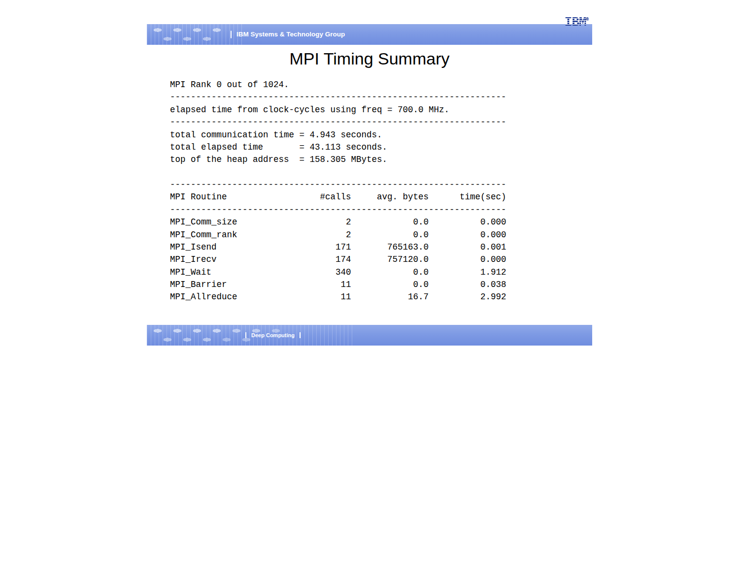IBM Systems & Technology Group
IBM®
MPI Timing Summary
MPI Rank 0 out of 1024.
-----------------------------------------------------------------
elapsed time from clock-cycles using freq = 700.0 MHz.
-----------------------------------------------------------------
total communication time = 4.943 seconds.
total elapsed time       = 43.113 seconds.
top of the heap address  = 158.305 MBytes.

-----------------------------------------------------------------
MPI Routine                  #calls     avg. bytes      time(sec)
-----------------------------------------------------------------
MPI_Comm_size                     2            0.0          0.000
MPI_Comm_rank                     2            0.0          0.000
MPI_Isend                       171       765163.0          0.001
MPI_Irecv                       174       757120.0          0.000
MPI_Wait                        340            0.0          1.912
MPI_Barrier                      11            0.0          0.038
MPI_Allreduce                    11           16.7          2.992
Deep Computing